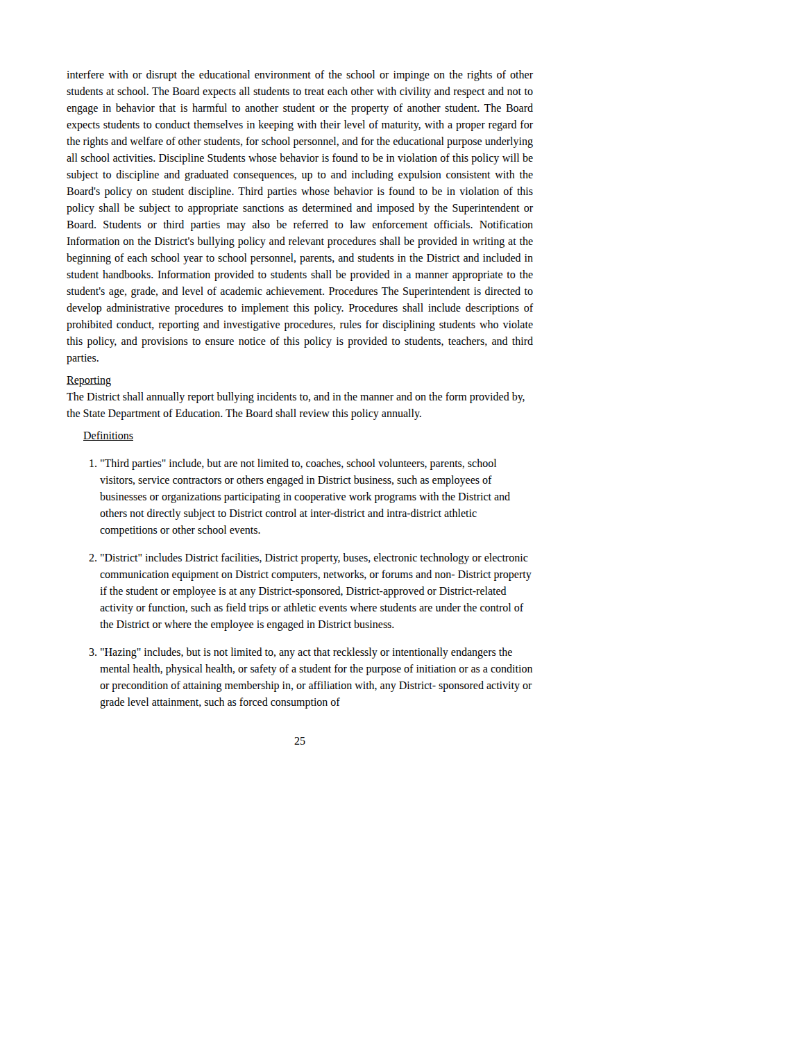interfere with or disrupt the educational environment of the school or impinge on the rights of other students at school. The Board expects all students to treat each other with civility and respect and not to engage in behavior that is harmful to another student or the property of another student. The Board expects students to conduct themselves in keeping with their level of maturity, with a proper regard for the rights and welfare of other students, for school personnel, and for the educational purpose underlying all school activities. Discipline Students whose behavior is found to be in violation of this policy will be subject to discipline and graduated consequences, up to and including expulsion consistent with the Board's policy on student discipline. Third parties whose behavior is found to be in violation of this policy shall be subject to appropriate sanctions as determined and imposed by the Superintendent or Board. Students or third parties may also be referred to law enforcement officials. Notification Information on the District's bullying policy and relevant procedures shall be provided in writing at the beginning of each school year to school personnel, parents, and students in the District and included in student handbooks. Information provided to students shall be provided in a manner appropriate to the student's age, grade, and level of academic achievement. Procedures The Superintendent is directed to develop administrative procedures to implement this policy. Procedures shall include descriptions of prohibited conduct, reporting and investigative procedures, rules for disciplining students who violate this policy, and provisions to ensure notice of this policy is provided to students, teachers, and third parties.
Reporting
The District shall annually report bullying incidents to, and in the manner and on the form provided by, the State Department of Education. The Board shall review this policy annually.
Definitions
"Third parties" include, but are not limited to, coaches, school volunteers, parents, school visitors, service contractors or others engaged in District business, such as employees of businesses or organizations participating in cooperative work programs with the District and others not directly subject to District control at inter-district and intra-district athletic competitions or other school events.
"District" includes District facilities, District property, buses, electronic technology or electronic communication equipment on District computers, networks, or forums and non- District property if the student or employee is at any District-sponsored, District-approved or District-related activity or function, such as field trips or athletic events where students are under the control of the District or where the employee is engaged in District business.
"Hazing" includes, but is not limited to, any act that recklessly or intentionally endangers the mental health, physical health, or safety of a student for the purpose of initiation or as a condition or precondition of attaining membership in, or affiliation with, any District- sponsored activity or grade level attainment, such as forced consumption of
25